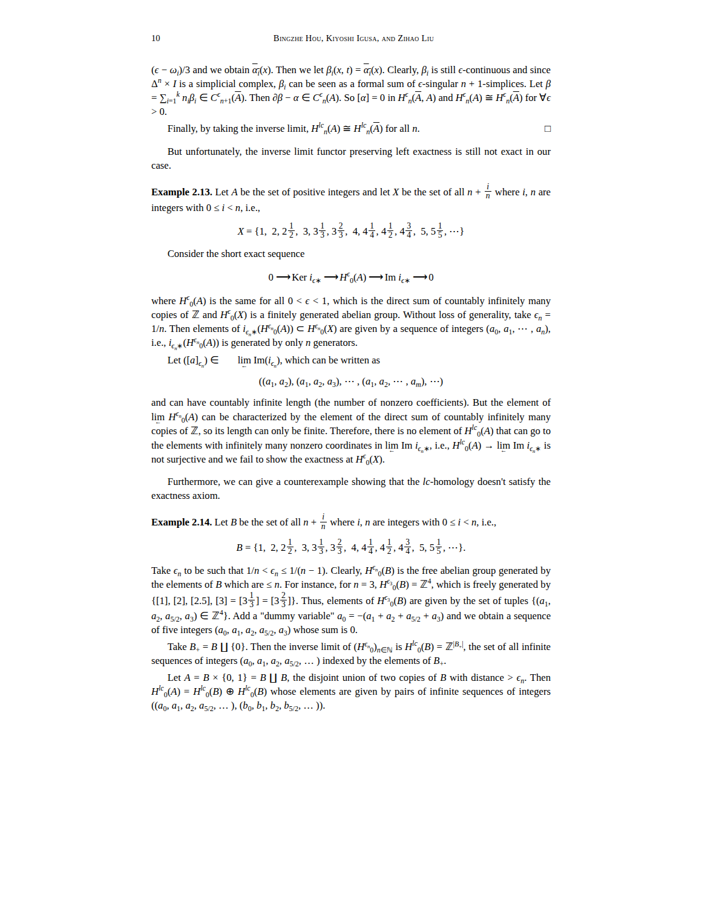10 Bingzhe Hou, Kiyoshi Igusa, and Zihao Liu
(ϵ − ωi)/3 and we obtain αi(x). Then we let βi(x, t) = αi(x). Clearly, βi is still ϵ-continuous and since Δn × I is a simplicial complex, βi can be seen as a formal sum of ϵ-singular n + 1-simplices. Let β = ∑i=1k niβi ∈ Cϵn+1(A). Then ∂β − α ∈ Cϵn(A). So [α] = 0 in Hϵn(A, A) and Hϵn(A) ≅ Hϵn(A) for ∀ϵ > 0.
Finally, by taking the inverse limit, Hlcn(A) ≅ Hlcn(A) for all n. □
But unfortunately, the inverse limit functor preserving left exactness is still not exact in our case.
Example 2.13. Let A be the set of positive integers and let X be the set of all n + in where i, n are integers with 0 ≤ i < n, i.e.,
X = {1, 2, 212, 3, 313, 323, 4, 414, 412, 434, 5, 515, ⋯}
Consider the short exact sequence
0 ⟶ Ker iϵ∗ ⟶ Hϵ0(A) ⟶ Im iϵ∗ ⟶ 0
where Hϵ0(A) is the same for all 0 < ϵ < 1, which is the direct sum of countably infinitely many copies of ℤ and Hϵ0(X) is a finitely generated abelian group. Without loss of generality, take ϵn = 1/n. Then elements of iϵn∗(Hϵn0(A)) ⊂ Hϵn0(X) are given by a sequence of integers (a0, a1, ⋯ , an), i.e., iϵn∗(Hϵn0(A)) is generated by only n generators.
Let ([a]ϵn) ∈ lim← Im(iϵn), which can be written as
((a1, a2), (a1, a2, a3), ⋯ , (a1, a2, ⋯ , am), ⋯)
and can have countably infinite length (the number of nonzero coefficients). But the element of lim← Hϵn0(A) can be characterized by the element of the direct sum of countably infinitely many copies of ℤ, so its length can only be finite. Therefore, there is no element of Hlc0(A) that can go to the elements with infinitely many nonzero coordinates in lim← Im iϵn∗, i.e., Hlc0(A) → lim← Im iϵn∗ is not surjective and we fail to show the exactness at Hϵ0(X).
Furthermore, we can give a counterexample showing that the lc-homology doesn't satisfy the exactness axiom.
Example 2.14. Let B be the set of all n + in where i, n are integers with 0 ≤ i < n, i.e.,
B = {1, 2, 212, 3, 313, 323, 4, 414, 412, 434, 5, 515, ⋯}.
Take ϵn to be such that 1/n < ϵn ≤ 1/(n − 1). Clearly, Hϵn0(B) is the free abelian group generated by the elements of B which are ≤ n. For instance, for n = 3, Hϵ30(B) = ℤ4, which is freely generated by {[1], [2], [2.5], [3] = [313] = [323]}. Thus, elements of Hϵ30(B) are given by the set of tuples {(a1, a2, a5/2, a3) ∈ ℤ4}. Add a "dummy variable" a0 = −(a1 + a2 + a5/2 + a3) and we obtain a sequence of five integers (a0, a1, a2, a5/2, a3) whose sum is 0.
Take B+ = B ∐ {0}. Then the inverse limit of (Hϵn0)n∈ℕ is Hlc0(B) = ℤ|B+|, the set of all infinite sequences of integers (a0, a1, a2, a5/2, … ) indexed by the elements of B+.
Let A = B × {0, 1} = B ∐ B, the disjoint union of two copies of B with distance > ϵn. Then Hlc0(A) = Hlc0(B) ⊕ Hlc0(B) whose elements are given by pairs of infinite sequences of integers ((a0, a1, a2, a5/2, … ), (b0, b1, b2, b5/2, … )).